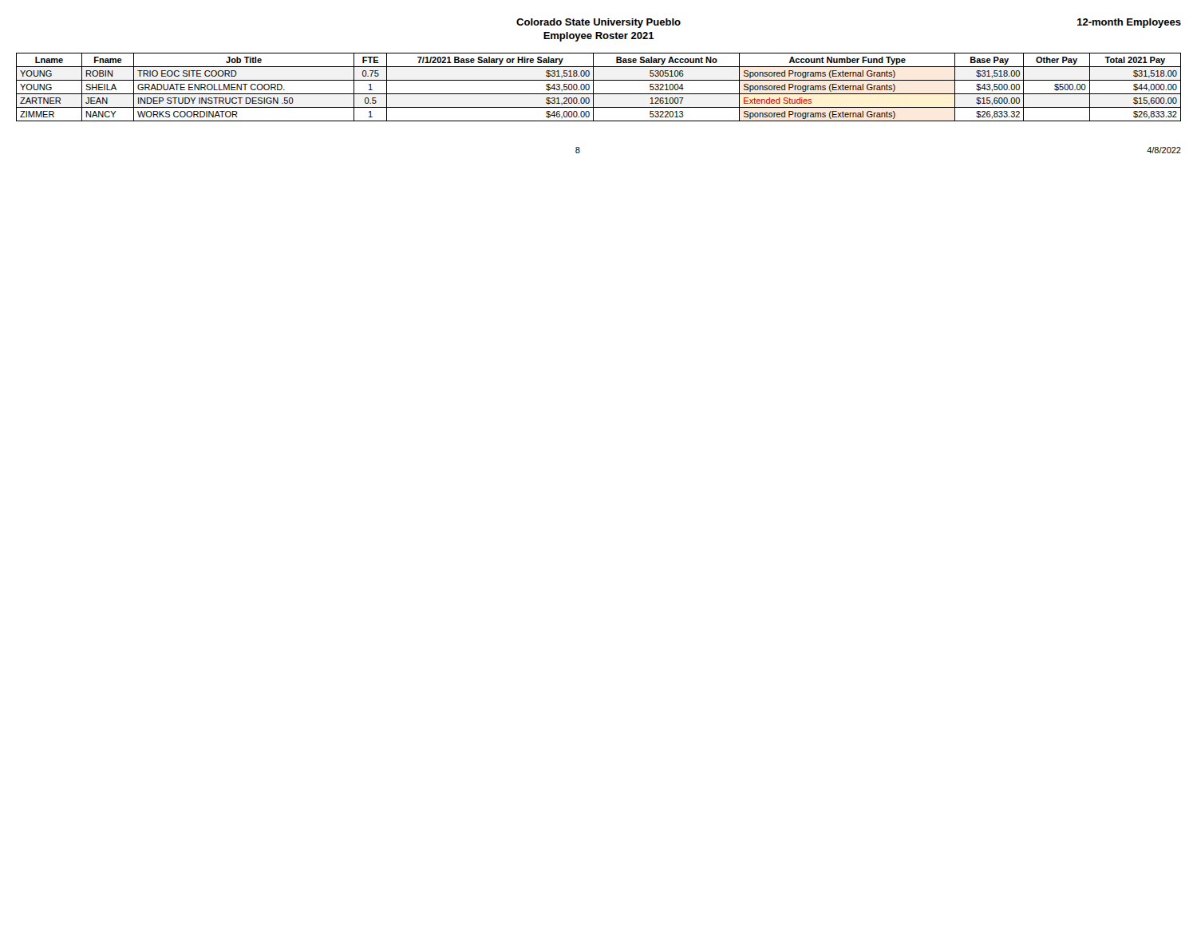12-month Employees
Colorado State University Pueblo
Employee Roster 2021
| Lname | Fname | Job Title | FTE | 7/1/2021 Base Salary or Hire Salary | Base Salary Account No | Account Number Fund Type | Base Pay | Other Pay | Total 2021 Pay |
| --- | --- | --- | --- | --- | --- | --- | --- | --- | --- |
| YOUNG | ROBIN | TRIO EOC SITE COORD | 0.75 | $31,518.00 | 5305106 | Sponsored Programs (External Grants) | $31,518.00 | | $31,518.00 |
| YOUNG | SHEILA | GRADUATE ENROLLMENT COORD. | 1 | $43,500.00 | 5321004 | Sponsored Programs (External Grants) | $43,500.00 | $500.00 | $44,000.00 |
| ZARTNER | JEAN | INDEP STUDY INSTRUCT DESIGN .50 | 0.5 | $31,200.00 | 1261007 | Extended Studies | $15,600.00 | | $15,600.00 |
| ZIMMER | NANCY | WORKS COORDINATOR | 1 | $46,000.00 | 5322013 | Sponsored Programs (External Grants) | $26,833.32 | | $26,833.32 |
8 4/8/2022